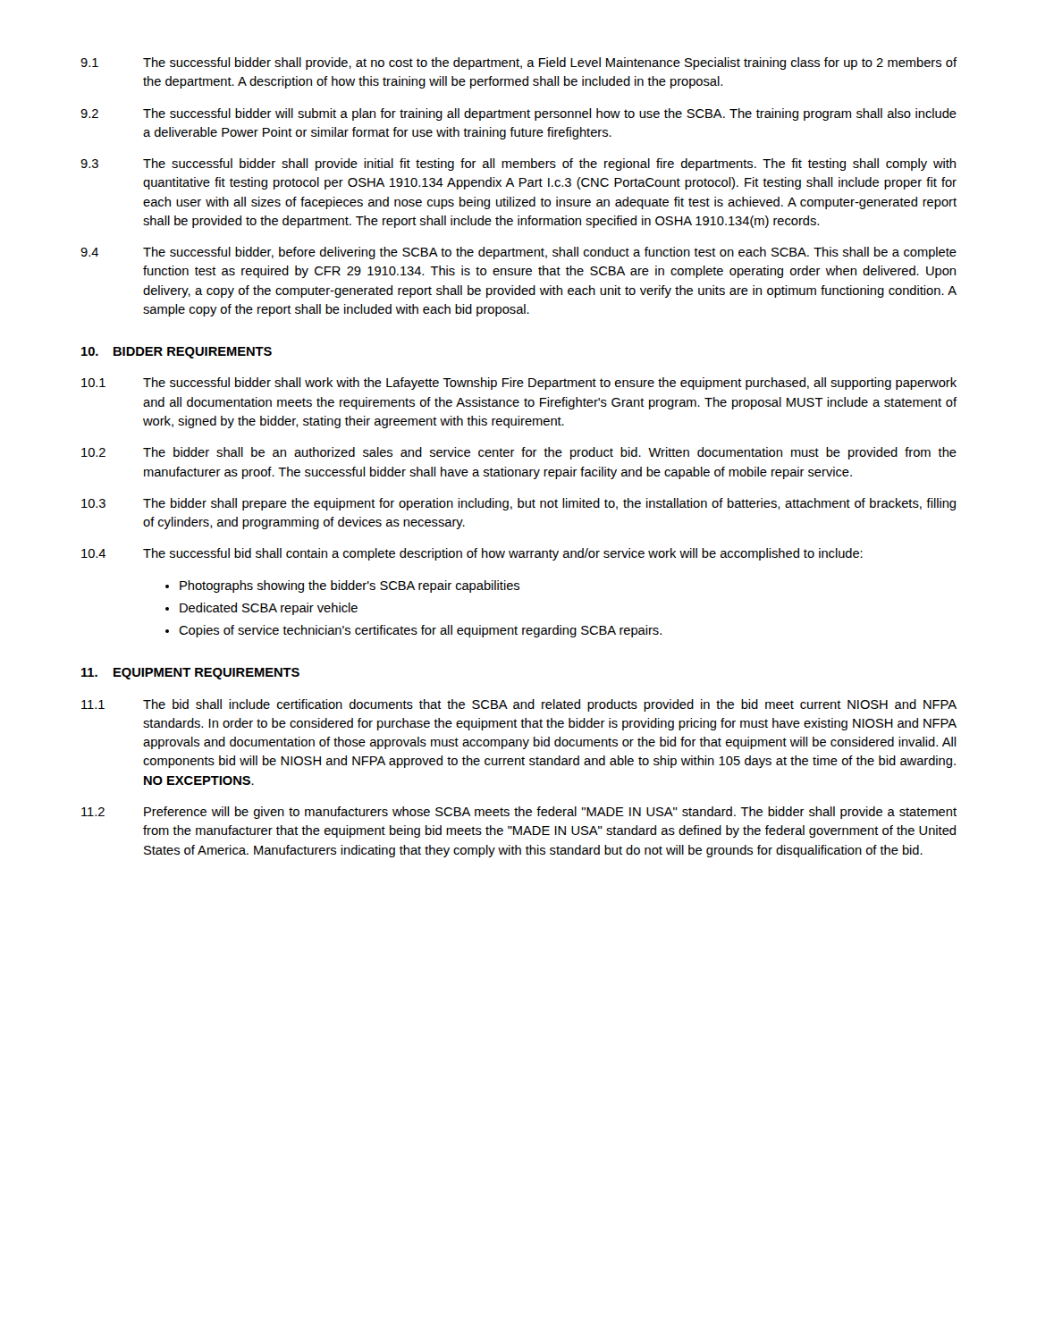9.1 The successful bidder shall provide, at no cost to the department, a Field Level Maintenance Specialist training class for up to 2 members of the department. A description of how this training will be performed shall be included in the proposal.
9.2 The successful bidder will submit a plan for training all department personnel how to use the SCBA. The training program shall also include a deliverable Power Point or similar format for use with training future firefighters.
9.3 The successful bidder shall provide initial fit testing for all members of the regional fire departments. The fit testing shall comply with quantitative fit testing protocol per OSHA 1910.134 Appendix A Part I.c.3 (CNC PortaCount protocol). Fit testing shall include proper fit for each user with all sizes of facepieces and nose cups being utilized to insure an adequate fit test is achieved. A computer-generated report shall be provided to the department. The report shall include the information specified in OSHA 1910.134(m) records.
9.4 The successful bidder, before delivering the SCBA to the department, shall conduct a function test on each SCBA. This shall be a complete function test as required by CFR 29 1910.134. This is to ensure that the SCBA are in complete operating order when delivered. Upon delivery, a copy of the computer-generated report shall be provided with each unit to verify the units are in optimum functioning condition. A sample copy of the report shall be included with each bid proposal.
10. BIDDER REQUIREMENTS
10.1 The successful bidder shall work with the Lafayette Township Fire Department to ensure the equipment purchased, all supporting paperwork and all documentation meets the requirements of the Assistance to Firefighter's Grant program. The proposal MUST include a statement of work, signed by the bidder, stating their agreement with this requirement.
10.2 The bidder shall be an authorized sales and service center for the product bid. Written documentation must be provided from the manufacturer as proof. The successful bidder shall have a stationary repair facility and be capable of mobile repair service.
10.3 The bidder shall prepare the equipment for operation including, but not limited to, the installation of batteries, attachment of brackets, filling of cylinders, and programming of devices as necessary.
10.4 The successful bid shall contain a complete description of how warranty and/or service work will be accomplished to include:
Photographs showing the bidder's SCBA repair capabilities
Dedicated SCBA repair vehicle
Copies of service technician's certificates for all equipment regarding SCBA repairs.
11. EQUIPMENT REQUIREMENTS
11.1 The bid shall include certification documents that the SCBA and related products provided in the bid meet current NIOSH and NFPA standards. In order to be considered for purchase the equipment that the bidder is providing pricing for must have existing NIOSH and NFPA approvals and documentation of those approvals must accompany bid documents or the bid for that equipment will be considered invalid. All components bid will be NIOSH and NFPA approved to the current standard and able to ship within 105 days at the time of the bid awarding. NO EXCEPTIONS.
11.2 Preference will be given to manufacturers whose SCBA meets the federal "MADE IN USA" standard. The bidder shall provide a statement from the manufacturer that the equipment being bid meets the "MADE IN USA" standard as defined by the federal government of the United States of America. Manufacturers indicating that they comply with this standard but do not will be grounds for disqualification of the bid.